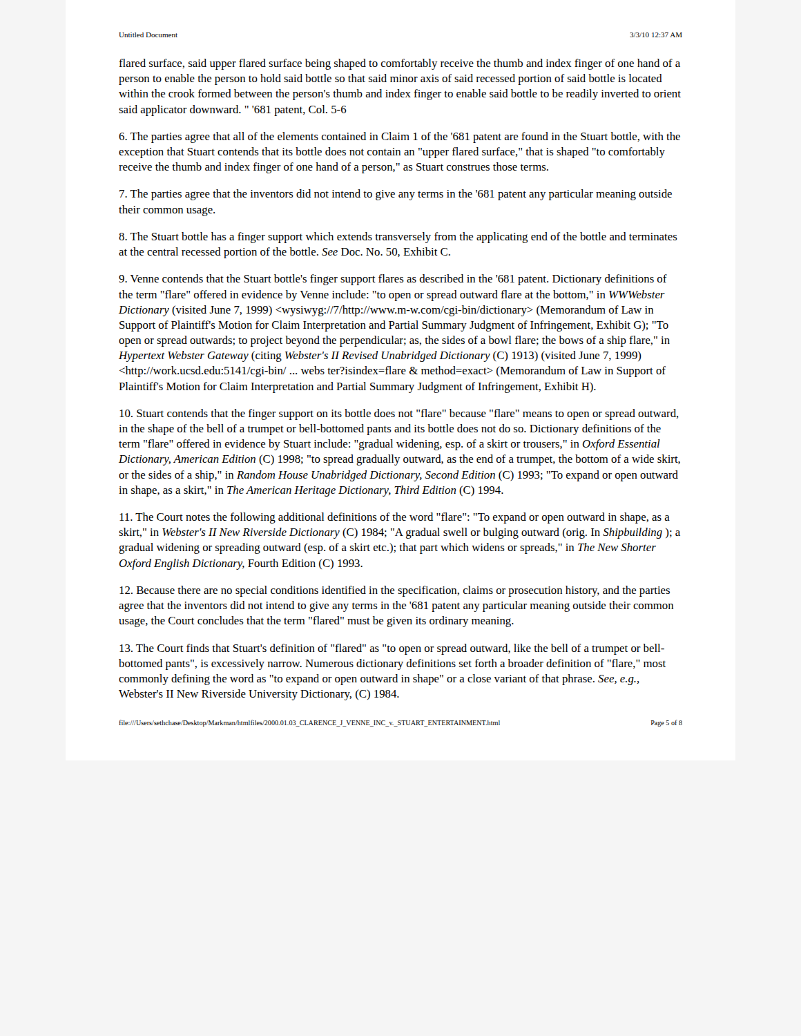Untitled Document 3/3/10 12:37 AM
flared surface, said upper flared surface being shaped to comfortably receive the thumb and index finger of one hand of a person to enable the person to hold said bottle so that said minor axis of said recessed portion of said bottle is located within the crook formed between the person's thumb and index finger to enable said bottle to be readily inverted to orient said applicator downward. " '681 patent, Col. 5-6
6. The parties agree that all of the elements contained in Claim 1 of the '681 patent are found in the Stuart bottle, with the exception that Stuart contends that its bottle does not contain an "upper flared surface," that is shaped "to comfortably receive the thumb and index finger of one hand of a person," as Stuart construes those terms.
7. The parties agree that the inventors did not intend to give any terms in the '681 patent any particular meaning outside their common usage.
8. The Stuart bottle has a finger support which extends transversely from the applicating end of the bottle and terminates at the central recessed portion of the bottle. See Doc. No. 50, Exhibit C.
9. Venne contends that the Stuart bottle's finger support flares as described in the '681 patent. Dictionary definitions of the term "flare" offered in evidence by Venne include: "to open or spread outward flare at the bottom," in WWWebster Dictionary (visited June 7, 1999) <wysiwyg://7/http://www.m-w.com/cgi-bin/dictionary> (Memorandum of Law in Support of Plaintiff's Motion for Claim Interpretation and Partial Summary Judgment of Infringement, Exhibit G); "To open or spread outwards; to project beyond the perpendicular; as, the sides of a bowl flare; the bows of a ship flare," in Hypertext Webster Gateway (citing Webster's II Revised Unabridged Dictionary (C) 1913) (visited June 7, 1999) <http://work.ucsd.edu:5141/cgi-bin/ ... webs ter?isindex=flare & method=exact> (Memorandum of Law in Support of Plaintiff's Motion for Claim Interpretation and Partial Summary Judgment of Infringement, Exhibit H).
10. Stuart contends that the finger support on its bottle does not "flare" because "flare" means to open or spread outward, in the shape of the bell of a trumpet or bell-bottomed pants and its bottle does not do so. Dictionary definitions of the term "flare" offered in evidence by Stuart include: "gradual widening, esp. of a skirt or trousers," in Oxford Essential Dictionary, American Edition (C) 1998; "to spread gradually outward, as the end of a trumpet, the bottom of a wide skirt, or the sides of a ship," in Random House Unabridged Dictionary, Second Edition (C) 1993; "To expand or open outward in shape, as a skirt," in The American Heritage Dictionary, Third Edition (C) 1994.
11. The Court notes the following additional definitions of the word "flare": "To expand or open outward in shape, as a skirt," in Webster's II New Riverside Dictionary (C) 1984; "A gradual swell or bulging outward (orig. In Shipbuilding ); a gradual widening or spreading outward (esp. of a skirt etc.); that part which widens or spreads," in The New Shorter Oxford English Dictionary, Fourth Edition (C) 1993.
12. Because there are no special conditions identified in the specification, claims or prosecution history, and the parties agree that the inventors did not intend to give any terms in the '681 patent any particular meaning outside their common usage, the Court concludes that the term "flared" must be given its ordinary meaning.
13. The Court finds that Stuart's definition of "flared" as "to open or spread outward, like the bell of a trumpet or bell-bottomed pants", is excessively narrow. Numerous dictionary definitions set forth a broader definition of "flare," most commonly defining the word as "to expand or open outward in shape" or a close variant of that phrase. See, e.g., Webster's II New Riverside University Dictionary, (C) 1984.
file:///Users/sethchase/Desktop/Markman/htmlfiles/2000.01.03_CLARENCE_J_VENNE_INC_v._STUART_ENTERTAINMENT.html Page 5 of 8